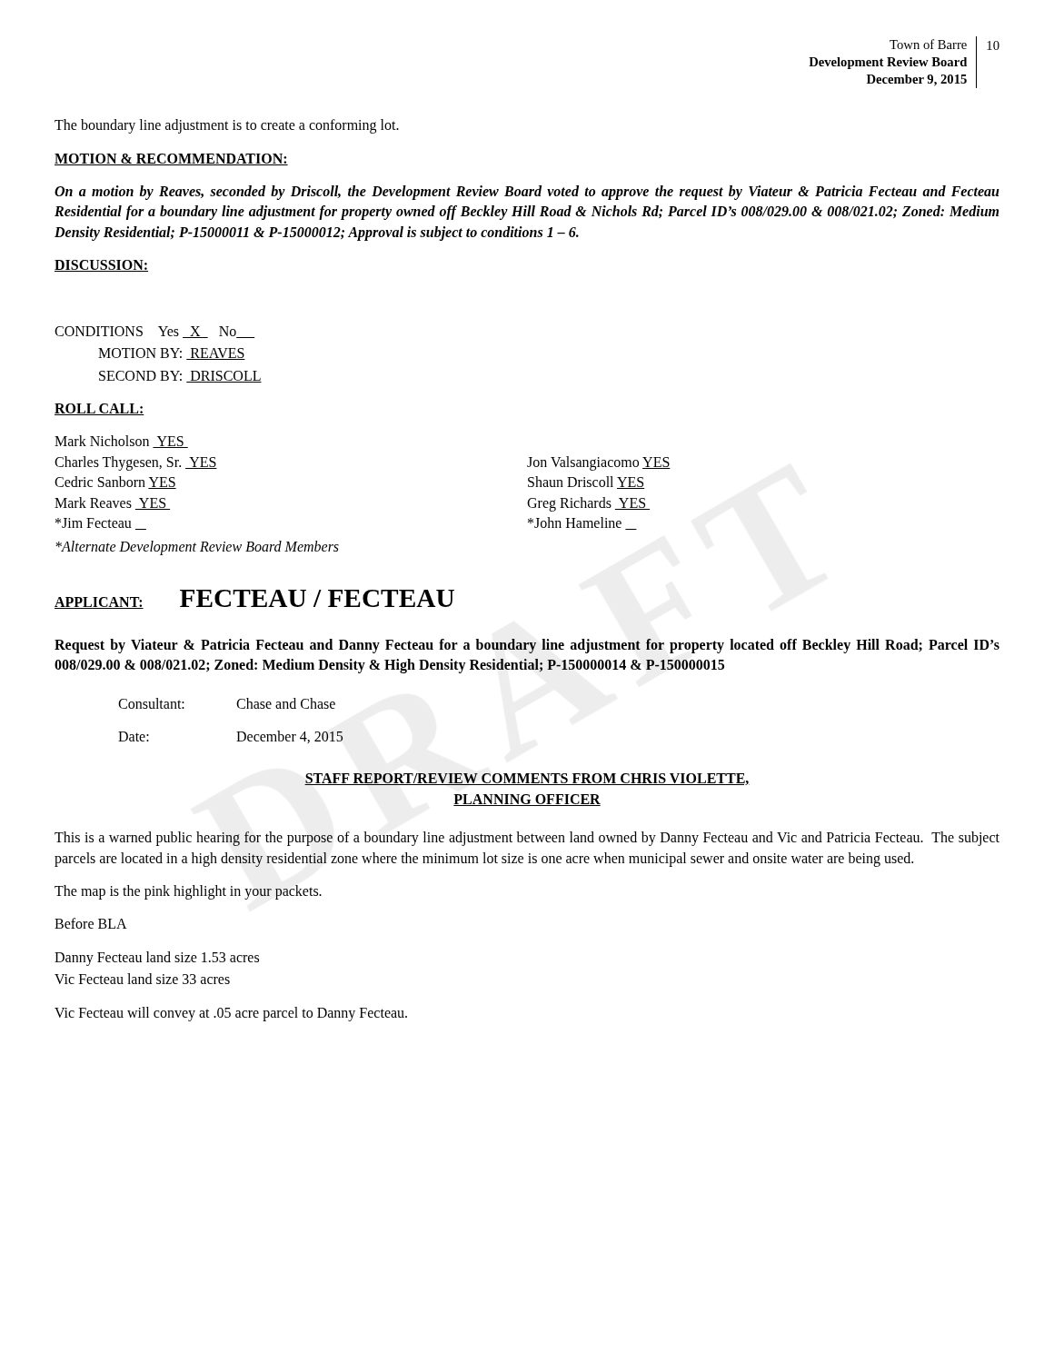DRAFT
Town of Barre
Development Review Board
December 9, 2015
10
The boundary line adjustment is to create a conforming lot.
MOTION & RECOMMENDATION:
On a motion by Reaves, seconded by Driscoll, the Development Review Board voted to approve the request by Viateur & Patricia Fecteau and Fecteau Residential for a boundary line adjustment for property owned off Beckley Hill Road & Nichols Rd; Parcel ID’s 008/029.00 & 008/021.02; Zoned: Medium Density Residential; P-15000011 & P-15000012; Approval is subject to conditions 1 – 6.
DISCUSSION:
CONDITIONS Yes X No
MOTION BY: REAVES
SECOND BY: DRISCOLL
ROLL CALL:
| Mark Nicholson YES | |
| Charles Thygesen, Sr. YES | Jon Valsangiacomo YES |
| Cedric Sanborn YES | Shaun Driscoll YES |
| Mark Reaves YES | Greg Richards YES |
| *Jim Fecteau | *John Hameline |
*Alternate Development Review Board Members
APPLICANT: FECTEAU / FECTEAU
Request by Viateur & Patricia Fecteau and Danny Fecteau for a boundary line adjustment for property located off Beckley Hill Road; Parcel ID’s 008/029.00 & 008/021.02; Zoned: Medium Density & High Density Residential; P-150000014 & P-150000015
Consultant: Chase and Chase
Date: December 4, 2015
STAFF REPORT/REVIEW COMMENTS FROM CHRIS VIOLETTE,
PLANNING OFFICER
This is a warned public hearing for the purpose of a boundary line adjustment between land owned by Danny Fecteau and Vic and Patricia Fecteau. The subject parcels are located in a high density residential zone where the minimum lot size is one acre when municipal sewer and onsite water are being used.
The map is the pink highlight in your packets.
Before BLA
Danny Fecteau land size 1.53 acres
Vic Fecteau land size 33 acres
Vic Fecteau will convey at .05 acre parcel to Danny Fecteau.